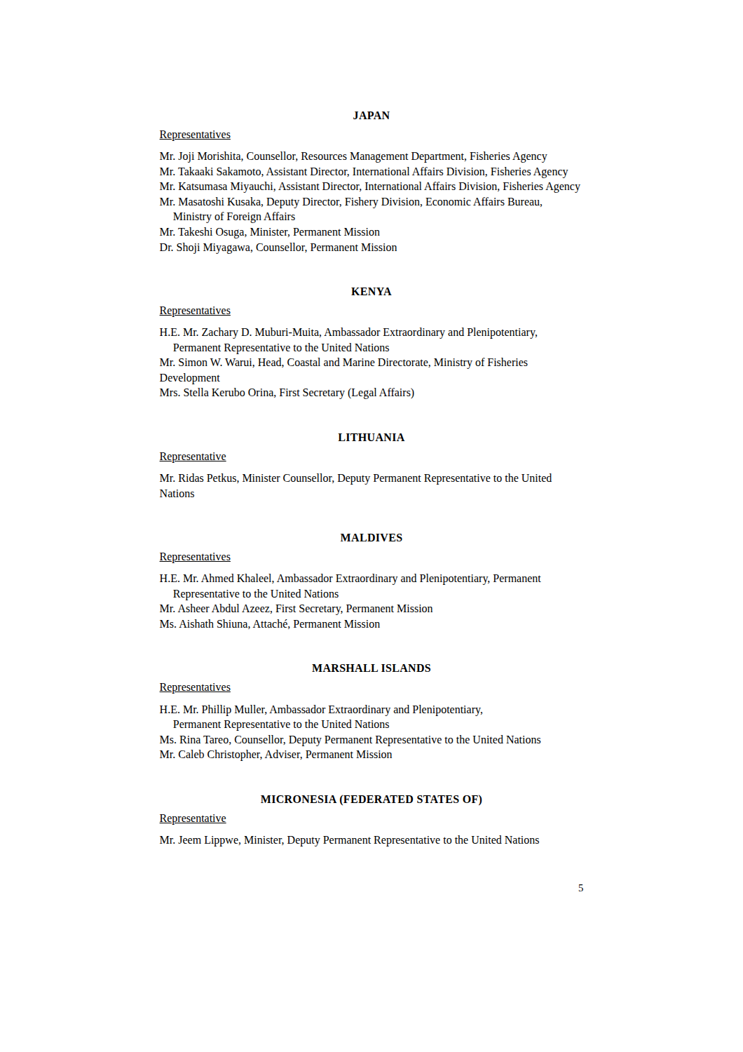JAPAN
Representatives
Mr. Joji Morishita, Counsellor, Resources Management Department, Fisheries Agency
Mr. Takaaki Sakamoto, Assistant Director, International Affairs Division, Fisheries Agency
Mr. Katsumasa Miyauchi, Assistant Director, International Affairs Division, Fisheries Agency
Mr. Masatoshi Kusaka, Deputy Director, Fishery Division, Economic Affairs Bureau,Ministry of Foreign Affairs
Mr. Takeshi Osuga, Minister, Permanent Mission
Dr. Shoji Miyagawa, Counsellor, Permanent Mission
KENYA
Representatives
H.E. Mr. Zachary D. Muburi-Muita, Ambassador Extraordinary and Plenipotentiary,Permanent Representative to the United Nations
Mr. Simon W. Warui, Head, Coastal and Marine Directorate, Ministry of Fisheries Development
Mrs. Stella Kerubo Orina, First Secretary (Legal Affairs)
LITHUANIA
Representative
Mr. Ridas Petkus, Minister Counsellor, Deputy Permanent Representative to the United Nations
MALDIVES
Representatives
H.E. Mr. Ahmed Khaleel, Ambassador Extraordinary and Plenipotentiary, PermanentRepresentative to the United Nations
Mr. Asheer Abdul Azeez, First Secretary, Permanent Mission
Ms. Aishath Shiuna, Attaché, Permanent Mission
MARSHALL ISLANDS
Representatives
H.E. Mr. Phillip Muller, Ambassador Extraordinary and Plenipotentiary,Permanent Representative to the United Nations
Ms. Rina Tareo, Counsellor, Deputy Permanent Representative to the United Nations
Mr. Caleb Christopher, Adviser, Permanent Mission
MICRONESIA (FEDERATED STATES OF)
Representative
Mr. Jeem Lippwe, Minister, Deputy Permanent Representative to the United Nations
5